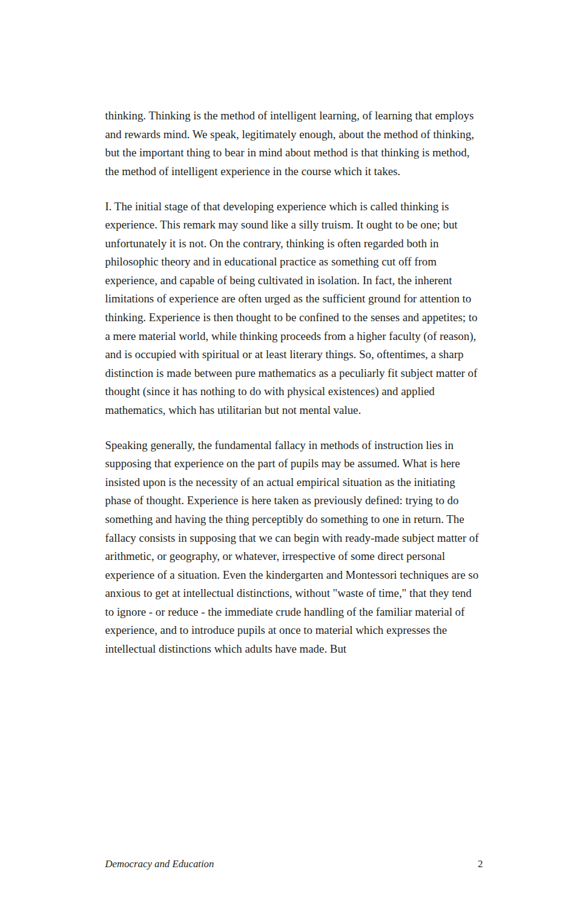thinking. Thinking is the method of intelligent learning, of learning that employs and rewards mind. We speak, legitimately enough, about the method of thinking, but the important thing to bear in mind about method is that thinking is method, the method of intelligent experience in the course which it takes.
I. The initial stage of that developing experience which is called thinking is experience. This remark may sound like a silly truism. It ought to be one; but unfortunately it is not. On the contrary, thinking is often regarded both in philosophic theory and in educational practice as something cut off from experience, and capable of being cultivated in isolation. In fact, the inherent limitations of experience are often urged as the sufficient ground for attention to thinking. Experience is then thought to be confined to the senses and appetites; to a mere material world, while thinking proceeds from a higher faculty (of reason), and is occupied with spiritual or at least literary things. So, oftentimes, a sharp distinction is made between pure mathematics as a peculiarly fit subject matter of thought (since it has nothing to do with physical existences) and applied mathematics, which has utilitarian but not mental value.
Speaking generally, the fundamental fallacy in methods of instruction lies in supposing that experience on the part of pupils may be assumed. What is here insisted upon is the necessity of an actual empirical situation as the initiating phase of thought. Experience is here taken as previously defined: trying to do something and having the thing perceptibly do something to one in return. The fallacy consists in supposing that we can begin with ready-made subject matter of arithmetic, or geography, or whatever, irrespective of some direct personal experience of a situation. Even the kindergarten and Montessori techniques are so anxious to get at intellectual distinctions, without "waste of time," that they tend to ignore - or reduce - the immediate crude handling of the familiar material of experience, and to introduce pupils at once to material which expresses the intellectual distinctions which adults have made. But
Democracy and Education 2